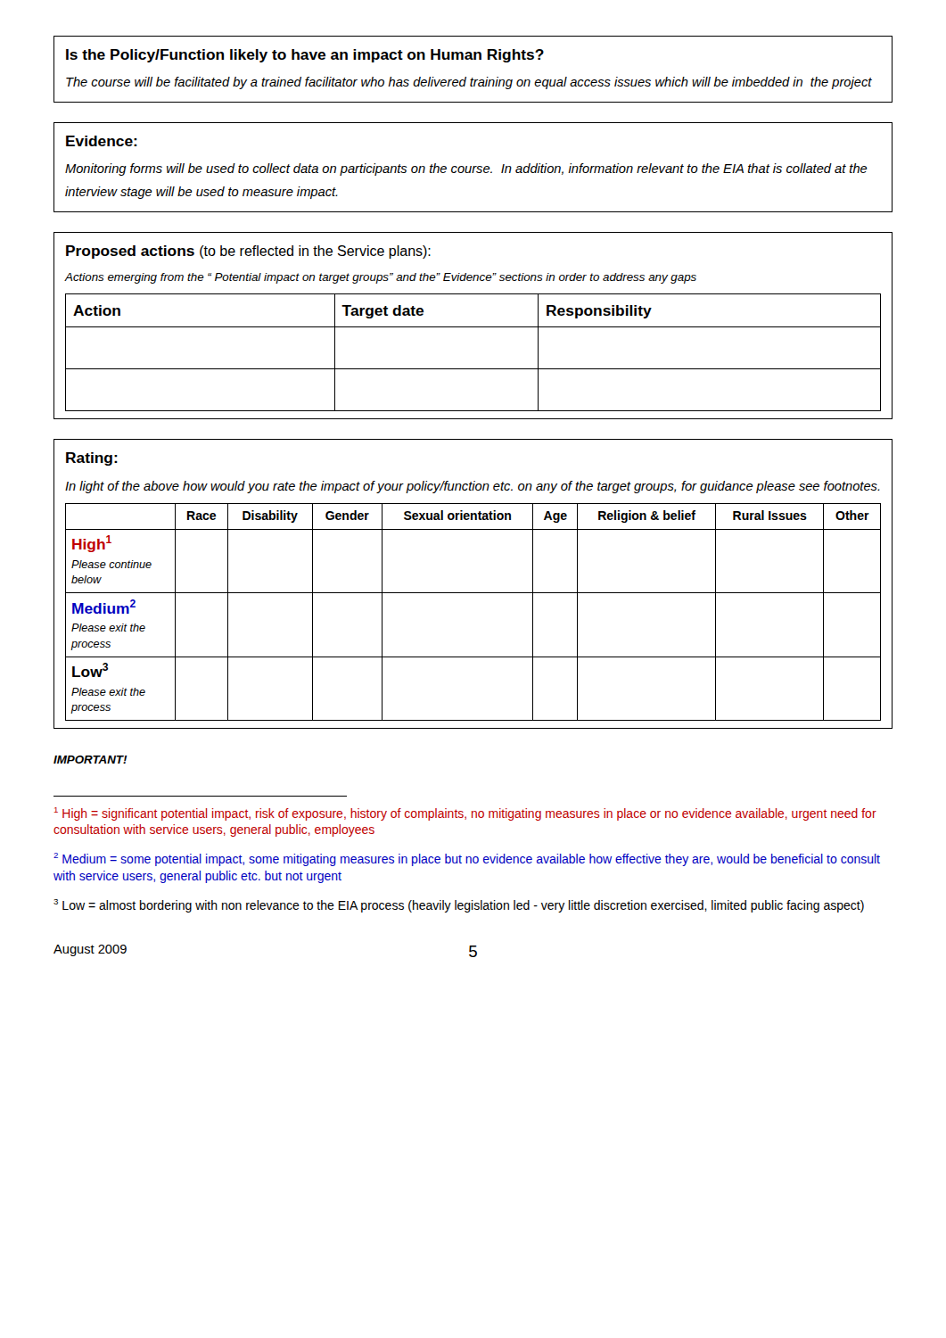Is the Policy/Function likely to have an impact on Human Rights?
The course will be facilitated by a trained facilitator who has delivered training on equal access issues which will be imbedded in the project
Evidence:
Monitoring forms will be used to collect data on participants on the course. In addition, information relevant to the EIA that is collated at the interview stage will be used to measure impact.
Proposed actions (to be reflected in the Service plans):
Actions emerging from the “ Potential impact on target groups” and the” Evidence” sections in order to address any gaps
| Action | Target date | Responsibility |
| --- | --- | --- |
Rating:
In light of the above how would you rate the impact of your policy/function etc. on any of the target groups, for guidance please see footnotes.
| | Race | Disability | Gender | Sexual orientation | Age | Religion & belief | Rural Issues | Other |
| --- | --- | --- | --- | --- | --- | --- | --- | --- |
| High 1 Please continue below | | | | | | | | |
| Medium 2 Please exit the process | | | | | | | | |
| Low 3 Please exit the process | | | | | | | | |
IMPORTANT!
1 High = significant potential impact, risk of exposure, history of complaints, no mitigating measures in place or no evidence available, urgent need for consultation with service users, general public, employees
2 Medium = some potential impact, some mitigating measures in place but no evidence available how effective they are, would be beneficial to consult with service users, general public etc. but not urgent
3 Low = almost bordering with non relevance to the EIA process (heavily legislation led - very little discretion exercised, limited public facing aspect)
August 2009 5